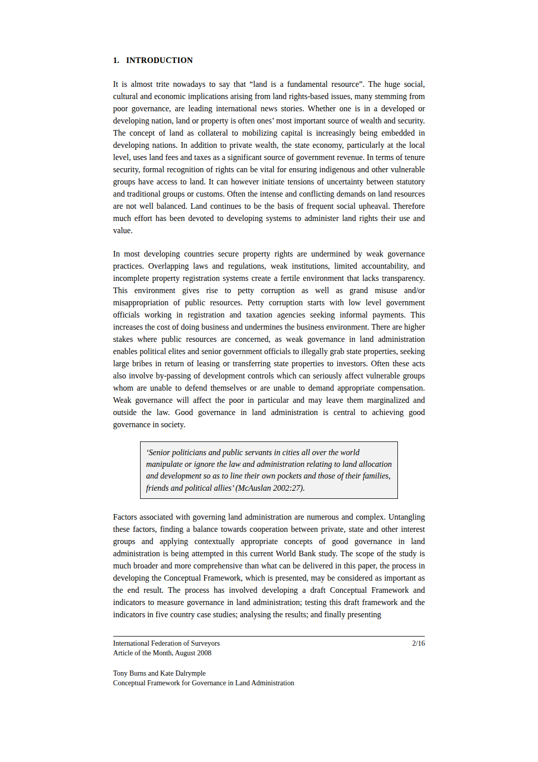1. INTRODUCTION
It is almost trite nowadays to say that “land is a fundamental resource”. The huge social, cultural and economic implications arising from land rights-based issues, many stemming from poor governance, are leading international news stories. Whether one is in a developed or developing nation, land or property is often ones’ most important source of wealth and security. The concept of land as collateral to mobilizing capital is increasingly being embedded in developing nations. In addition to private wealth, the state economy, particularly at the local level, uses land fees and taxes as a significant source of government revenue. In terms of tenure security, formal recognition of rights can be vital for ensuring indigenous and other vulnerable groups have access to land. It can however initiate tensions of uncertainty between statutory and traditional groups or customs. Often the intense and conflicting demands on land resources are not well balanced. Land continues to be the basis of frequent social upheaval. Therefore much effort has been devoted to developing systems to administer land rights their use and value.
In most developing countries secure property rights are undermined by weak governance practices. Overlapping laws and regulations, weak institutions, limited accountability, and incomplete property registration systems create a fertile environment that lacks transparency. This environment gives rise to petty corruption as well as grand misuse and/or misappropriation of public resources. Petty corruption starts with low level government officials working in registration and taxation agencies seeking informal payments. This increases the cost of doing business and undermines the business environment. There are higher stakes where public resources are concerned, as weak governance in land administration enables political elites and senior government officials to illegally grab state properties, seeking large bribes in return of leasing or transferring state properties to investors. Often these acts also involve by-passing of development controls which can seriously affect vulnerable groups whom are unable to defend themselves or are unable to demand appropriate compensation. Weak governance will affect the poor in particular and may leave them marginalized and outside the law. Good governance in land administration is central to achieving good governance in society.
‘Senior politicians and public servants in cities all over the world manipulate or ignore the law and administration relating to land allocation and development so as to line their own pockets and those of their families, friends and political allies’ (McAuslan 2002:27).
Factors associated with governing land administration are numerous and complex. Untangling these factors, finding a balance towards cooperation between private, state and other interest groups and applying contextually appropriate concepts of good governance in land administration is being attempted in this current World Bank study. The scope of the study is much broader and more comprehensive than what can be delivered in this paper, the process in developing the Conceptual Framework, which is presented, may be considered as important as the end result. The process has involved developing a draft Conceptual Framework and indicators to measure governance in land administration; testing this draft framework and the indicators in five country case studies; analysing the results; and finally presenting
2/16
International Federation of Surveyors
Article of the Month, August 2008
Tony Burns and Kate Dalrymple
Conceptual Framework for Governance in Land Administration